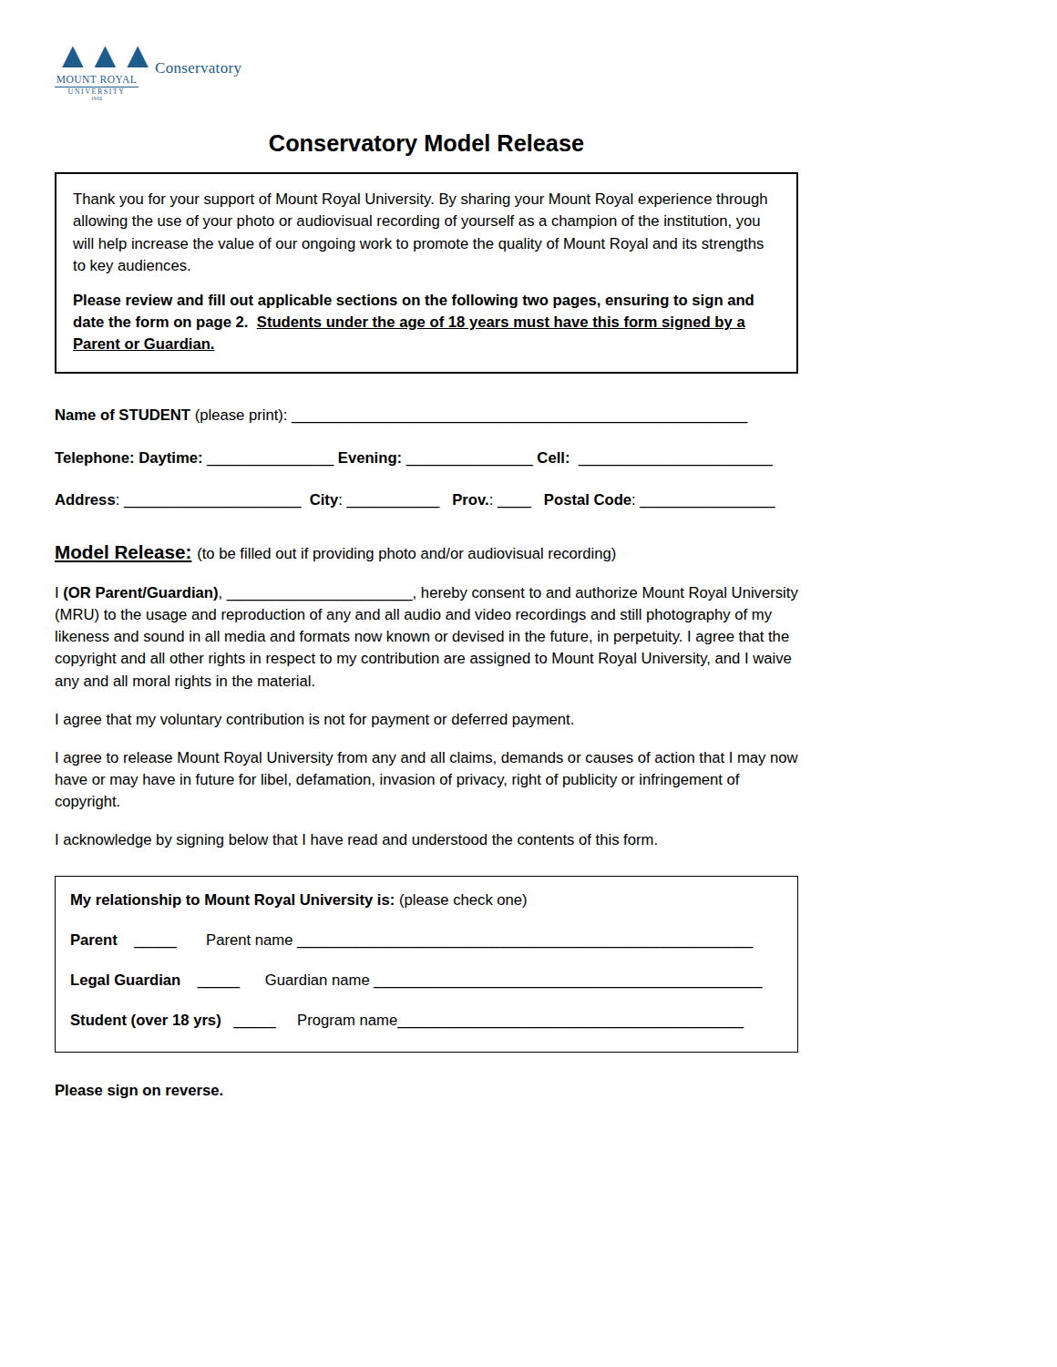▲▲▲ MOUNT ROYAL UNIVERSITY 1910
Conservatory
Conservatory Model Release
Thank you for your support of Mount Royal University. By sharing your Mount Royal experience through allowing the use of your photo or audiovisual recording of yourself as a champion of the institution, you will help increase the value of our ongoing work to promote the quality of Mount Royal and its strengths to key audiences.
Please review and fill out applicable sections on the following two pages, ensuring to sign and date the form on page 2. Students under the age of 18 years must have this form signed by a Parent or Guardian.
Name of STUDENT (please print): ______________________________________________________
Telephone: Daytime: _______________ Evening: _______________ Cell: _______________________
Address: _____________________ City: ___________ Prov.: ____ Postal Code: ________________
Model Release: (to be filled out if providing photo and/or audiovisual recording)
I (OR Parent/Guardian), ______________________, hereby consent to and authorize Mount Royal University (MRU) to the usage and reproduction of any and all audio and video recordings and still photography of my likeness and sound in all media and formats now known or devised in the future, in perpetuity. I agree that the copyright and all other rights in respect to my contribution are assigned to Mount Royal University, and I waive any and all moral rights in the material.
I agree that my voluntary contribution is not for payment or deferred payment.
I agree to release Mount Royal University from any and all claims, demands or causes of action that I may now have or may have in future for libel, defamation, invasion of privacy, right of publicity or infringement of copyright.
I acknowledge by signing below that I have read and understood the contents of this form.
My relationship to Mount Royal University is: (please check one)
Parent _____ Parent name ______________________________________________________
Legal Guardian _____ Guardian name ______________________________________________
Student (over 18 yrs) _____ Program name_________________________________________
Please sign on reverse.